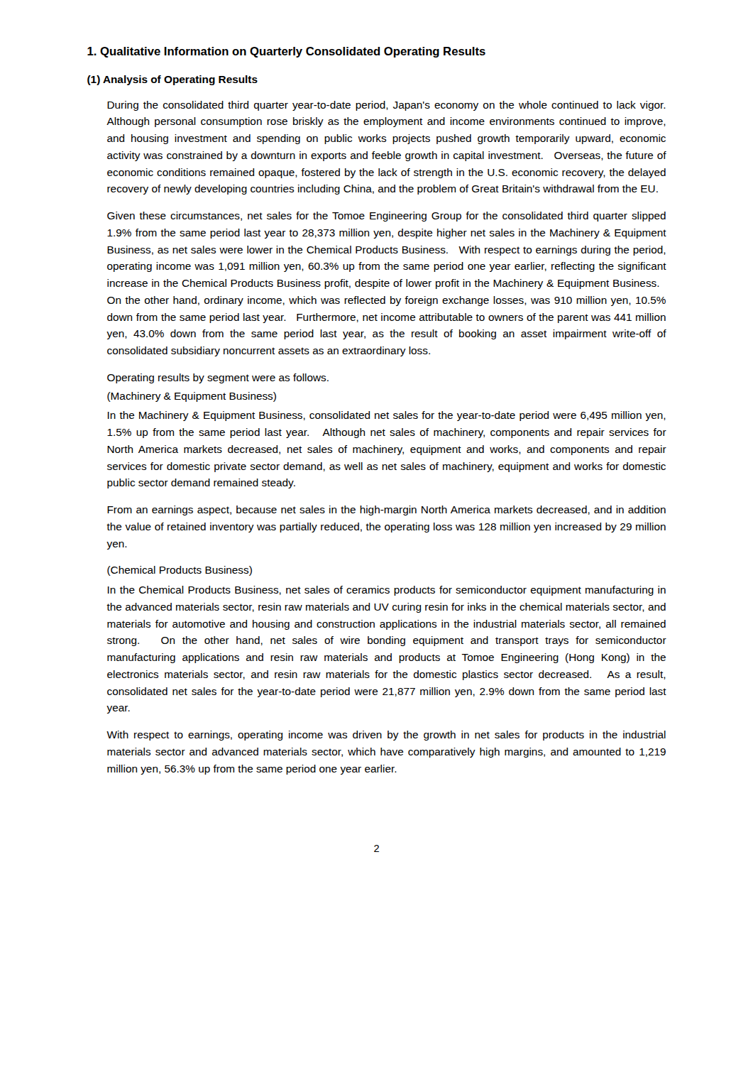1. Qualitative Information on Quarterly Consolidated Operating Results
(1) Analysis of Operating Results
During the consolidated third quarter year-to-date period, Japan's economy on the whole continued to lack vigor. Although personal consumption rose briskly as the employment and income environments continued to improve, and housing investment and spending on public works projects pushed growth temporarily upward, economic activity was constrained by a downturn in exports and feeble growth in capital investment. Overseas, the future of economic conditions remained opaque, fostered by the lack of strength in the U.S. economic recovery, the delayed recovery of newly developing countries including China, and the problem of Great Britain's withdrawal from the EU.
Given these circumstances, net sales for the Tomoe Engineering Group for the consolidated third quarter slipped 1.9% from the same period last year to 28,373 million yen, despite higher net sales in the Machinery & Equipment Business, as net sales were lower in the Chemical Products Business. With respect to earnings during the period, operating income was 1,091 million yen, 60.3% up from the same period one year earlier, reflecting the significant increase in the Chemical Products Business profit, despite of lower profit in the Machinery & Equipment Business. On the other hand, ordinary income, which was reflected by foreign exchange losses, was 910 million yen, 10.5% down from the same period last year. Furthermore, net income attributable to owners of the parent was 441 million yen, 43.0% down from the same period last year, as the result of booking an asset impairment write-off of consolidated subsidiary noncurrent assets as an extraordinary loss.
Operating results by segment were as follows.
(Machinery & Equipment Business)
In the Machinery & Equipment Business, consolidated net sales for the year-to-date period were 6,495 million yen, 1.5% up from the same period last year. Although net sales of machinery, components and repair services for North America markets decreased, net sales of machinery, equipment and works, and components and repair services for domestic private sector demand, as well as net sales of machinery, equipment and works for domestic public sector demand remained steady.
From an earnings aspect, because net sales in the high-margin North America markets decreased, and in addition the value of retained inventory was partially reduced, the operating loss was 128 million yen increased by 29 million yen.
(Chemical Products Business)
In the Chemical Products Business, net sales of ceramics products for semiconductor equipment manufacturing in the advanced materials sector, resin raw materials and UV curing resin for inks in the chemical materials sector, and materials for automotive and housing and construction applications in the industrial materials sector, all remained strong. On the other hand, net sales of wire bonding equipment and transport trays for semiconductor manufacturing applications and resin raw materials and products at Tomoe Engineering (Hong Kong) in the electronics materials sector, and resin raw materials for the domestic plastics sector decreased. As a result, consolidated net sales for the year-to-date period were 21,877 million yen, 2.9% down from the same period last year.
With respect to earnings, operating income was driven by the growth in net sales for products in the industrial materials sector and advanced materials sector, which have comparatively high margins, and amounted to 1,219 million yen, 56.3% up from the same period one year earlier.
2